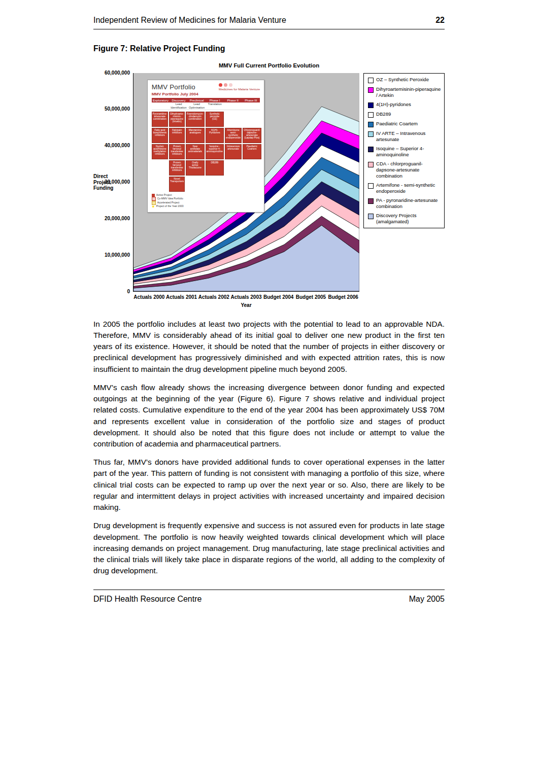Independent Review of Medicines for Malaria Venture 22
Figure 7: Relative Project Funding
MMV Full Current Portfolio Evolution
60,000,000 50,000,000 40,000,000 30,000,000 20,000,000 10,000,000 0 Direct
Project
Funding
MMV Portfolio
Medicines for Malaria Venture
MMV Portfolio July 2004
Exploratory
Discovery
Preclinical
Phase I
Phase II
Phase III
Lead
Identification
Lead
Optimisation
Translation
Pyronaridine-
artesunate
combination
Dihydroarte-
misinin-
piperaquine
(Artekin)
Fosmidomycin-
clindamycin
combination
Synthetic
peroxide
(OZ)
Fatty acid
biosynthesis
inhibitors
Falcipain
inhibitors
Manzamine
analogues
4(1H)-
Pyridones
Artemisone
semi-synthetic
endoperoxide
Chlorproguanil-
dapsone-
artesunate
(Lapdap Plus)
Nucleic
acid/histone
methylation
inhibitors
Protein
farnesyl
transferase
inhibitors
New
antifolate
antimalarials
Isoquine -
superior 4-
aminoquinoline
Intravenous
artesunate
Paediatric
Coartem
Protein
farnesyl
transferase
inhibitors
Orally
active
Thiolactone
DB289
Novel
Transporters
Active Project
Co-MMV Idea Portfolio
Accelerated Project
Project of the Year 2003
OZ – Synthetic Peroxide
Dihyroartemisinin-piperaquine / Artekin
4(1H)-pyridones
DB289
Paediatric Coartem
IV ARTE – Intravenous artesunate
Isoquine – Superior 4-aminoquinoline
CDA - chlorproguanil-dapsone-artesunate combination
Artemifone - semi-synthetic endoperoxide
PA - pyronaridine-artesunate combination
Discovery Projects (amalgamated)
Actuals 2000 Actuals 2001 Actuals 2002 Actuals 2003 Budget 2004 Budget 2005 Budget 2006
Year
In 2005 the portfolio includes at least two projects with the potential to lead to an approvable NDA. Therefore, MMV is considerably ahead of its initial goal to deliver one new product in the first ten years of its existence. However, it should be noted that the number of projects in either discovery or preclinical development has progressively diminished and with expected attrition rates, this is now insufficient to maintain the drug development pipeline much beyond 2005.
MMV’s cash flow already shows the increasing divergence between donor funding and expected outgoings at the beginning of the year (Figure 6). Figure 7 shows relative and individual project related costs. Cumulative expenditure to the end of the year 2004 has been approximately US$ 70M and represents excellent value in consideration of the portfolio size and stages of product development. It should also be noted that this figure does not include or attempt to value the contribution of academia and pharmaceutical partners.
Thus far, MMV’s donors have provided additional funds to cover operational expenses in the latter part of the year. This pattern of funding is not consistent with managing a portfolio of this size, where clinical trial costs can be expected to ramp up over the next year or so. Also, there are likely to be regular and intermittent delays in project activities with increased uncertainty and impaired decision making.
Drug development is frequently expensive and success is not assured even for products in late stage development. The portfolio is now heavily weighted towards clinical development which will place increasing demands on project management. Drug manufacturing, late stage preclinical activities and the clinical trials will likely take place in disparate regions of the world, all adding to the complexity of drug development.
DFID Health Resource Centre May 2005